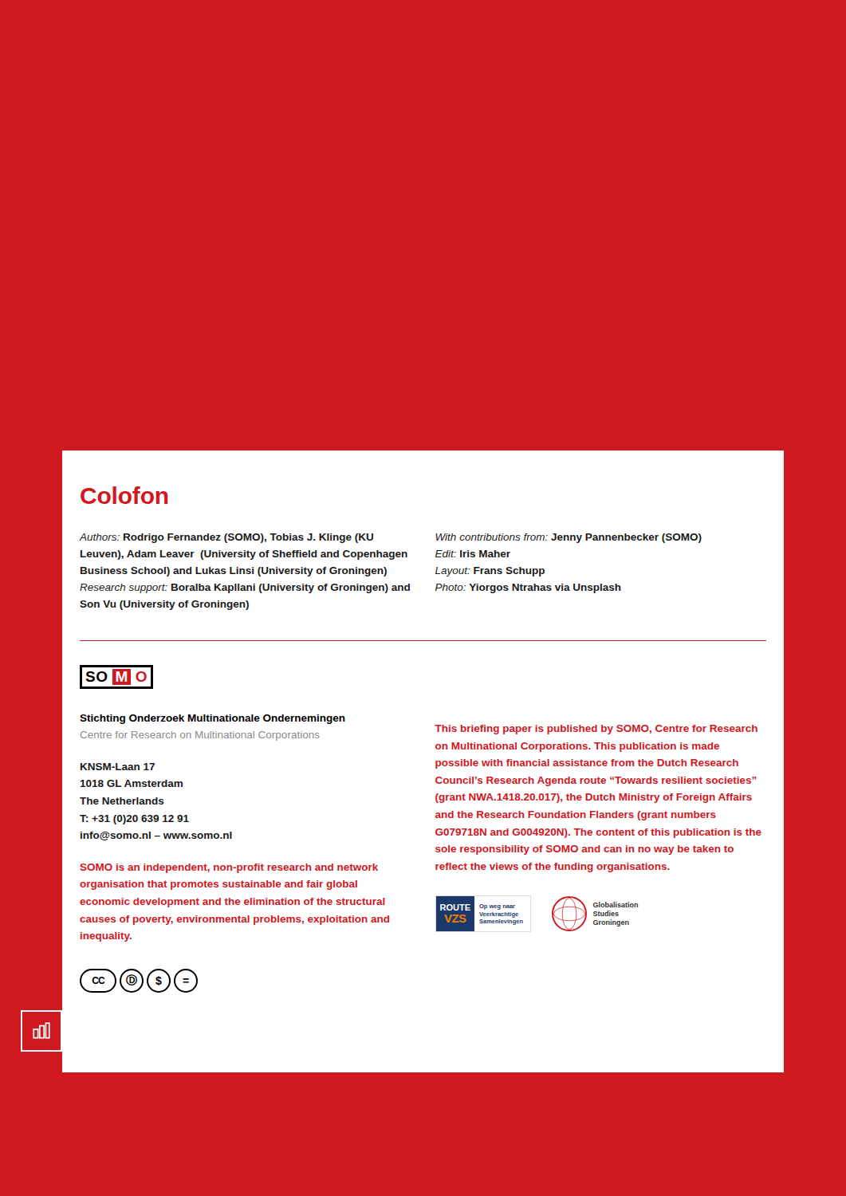Colofon
Authors: Rodrigo Fernandez (SOMO), Tobias J. Klinge (KU Leuven), Adam Leaver (University of Sheffield and Copenhagen Business School) and Lukas Linsi (University of Groningen)
Research support: Boralba Kapllani (University of Groningen) and Son Vu (University of Groningen)
With contributions from: Jenny Pannenbecker (SOMO)
Edit: Iris Maher
Layout: Frans Schupp
Photo: Yiorgos Ntrahas via Unsplash
SO MO
Stichting Onderzoek Multinationale Ondernemingen
Centre for Research on Multinational Corporations
KNSM-Laan 17
1018 GL Amsterdam
The Netherlands
T: +31 (0)20 639 12 91
info@somo.nl – www.somo.nl
SOMO is an independent, non-profit research and network organisation that promotes sustainable and fair global economic development and the elimination of the structural causes of poverty, environmental problems, exploitation and inequality.
This briefing paper is published by SOMO, Centre for Research on Multinational Corporations. This publication is made possible with financial assistance from the Dutch Research Council’s Research Agenda route “Towards resilient societies” (grant NWA.1418.20.017), the Dutch Ministry of Foreign Affairs and the Research Foundation Flanders (grant numbers G079718N and G004920N). The content of this publication is the sole responsibility of SOMO and can in no way be taken to reflect the views of the funding organisations.
ROUTEVZS
Op weg naar
Veerkrachtige
Samenlevingen
Globalisation
Studies
Groningen
CC Ⓓ $ =